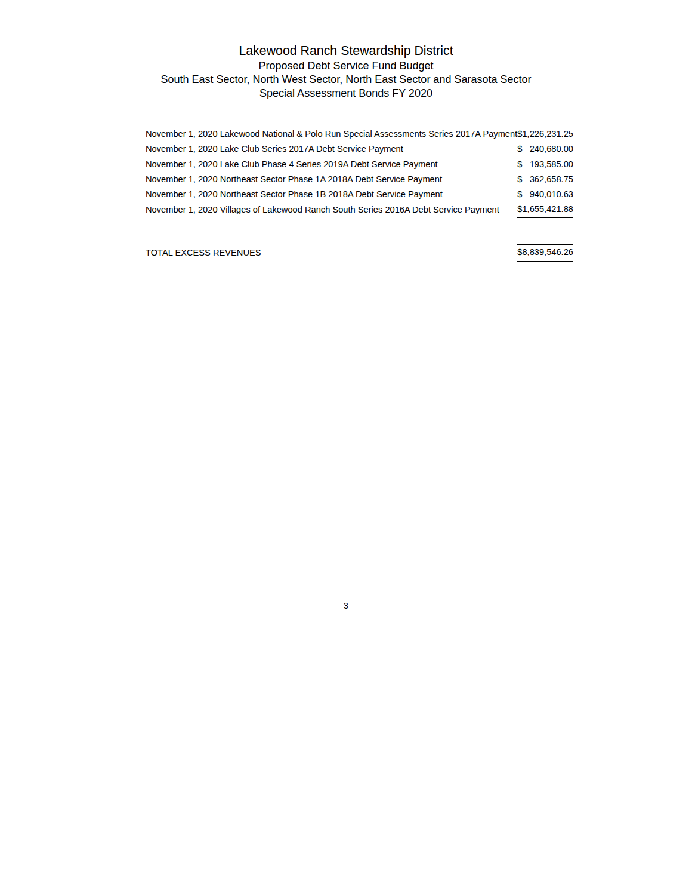Lakewood Ranch Stewardship District
Proposed Debt Service Fund Budget
South East Sector, North West Sector, North East Sector and Sarasota Sector
Special Assessment Bonds FY 2020
| November 1, 2020 Lakewood National & Polo Run Special Assessments Series 2017A Payment | $ | 1,226,231.25 |
| November 1, 2020 Lake Club Series 2017A Debt Service Payment | $ | 240,680.00 |
| November 1, 2020 Lake Club Phase 4 Series 2019A Debt Service Payment | $ | 193,585.00 |
| November 1, 2020 Northeast Sector Phase 1A 2018A Debt Service Payment | $ | 362,658.75 |
| November 1, 2020 Northeast Sector Phase 1B 2018A Debt Service Payment | $ | 940,010.63 |
| November 1, 2020 Villages of Lakewood Ranch South Series 2016A Debt Service Payment | $ | 1,655,421.88 |
| TOTAL EXCESS REVENUES | $ | 8,839,546.26 |
3